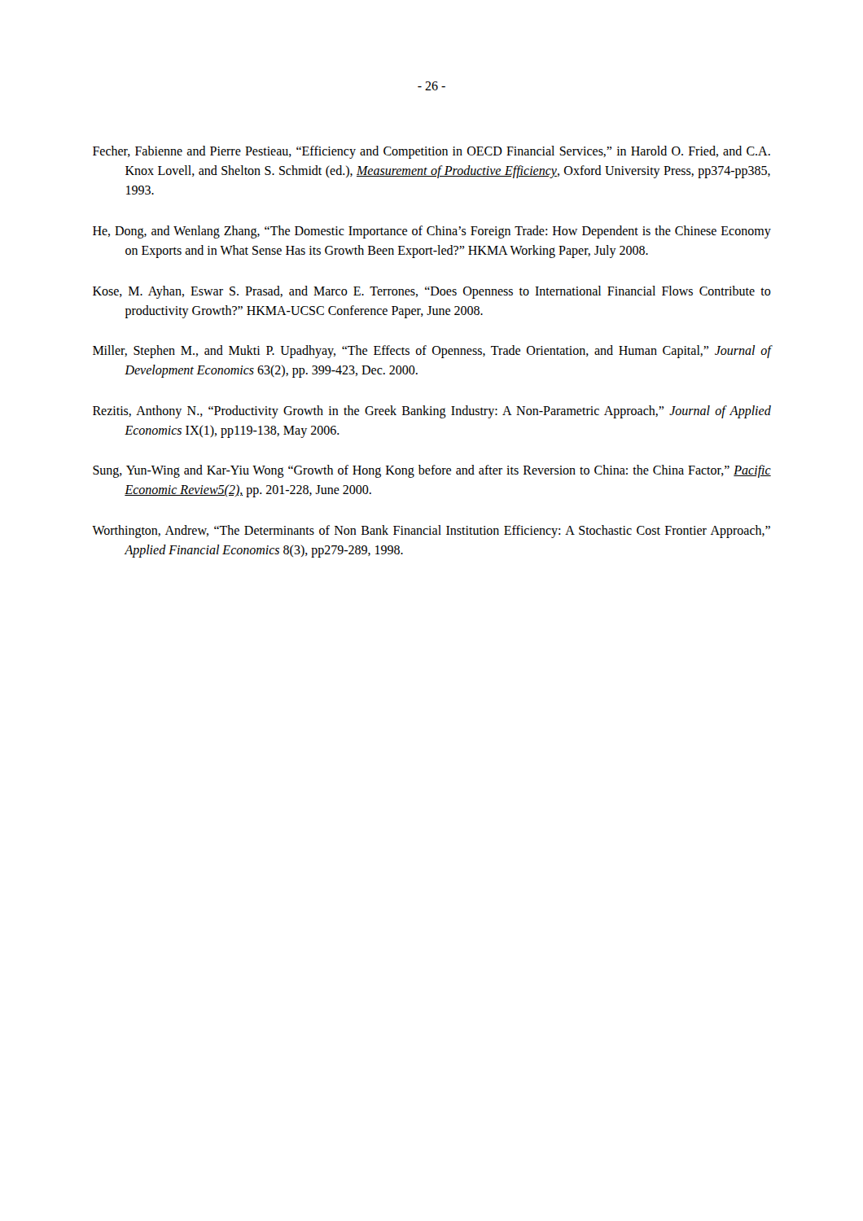- 26 -
Fecher, Fabienne and Pierre Pestieau, “Efficiency and Competition in OECD Financial Services,” in Harold O. Fried, and C.A. Knox Lovell, and Shelton S. Schmidt (ed.), Measurement of Productive Efficiency, Oxford University Press, pp374-pp385, 1993.
He, Dong, and Wenlang Zhang, “The Domestic Importance of China’s Foreign Trade: How Dependent is the Chinese Economy on Exports and in What Sense Has its Growth Been Export-led?” HKMA Working Paper, July 2008.
Kose, M. Ayhan, Eswar S. Prasad, and Marco E. Terrones, “Does Openness to International Financial Flows Contribute to productivity Growth?” HKMA-UCSC Conference Paper, June 2008.
Miller, Stephen M., and Mukti P. Upadhyay, “The Effects of Openness, Trade Orientation, and Human Capital,” Journal of Development Economics 63(2), pp. 399-423, Dec. 2000.
Rezitis, Anthony N., “Productivity Growth in the Greek Banking Industry: A Non-Parametric Approach,” Journal of Applied Economics IX(1), pp119-138, May 2006.
Sung, Yun-Wing and Kar-Yiu Wong “Growth of Hong Kong before and after its Reversion to China: the China Factor,” Pacific Economic Review5(2), pp. 201-228, June 2000.
Worthington, Andrew, “The Determinants of Non Bank Financial Institution Efficiency: A Stochastic Cost Frontier Approach,” Applied Financial Economics 8(3), pp279-289, 1998.